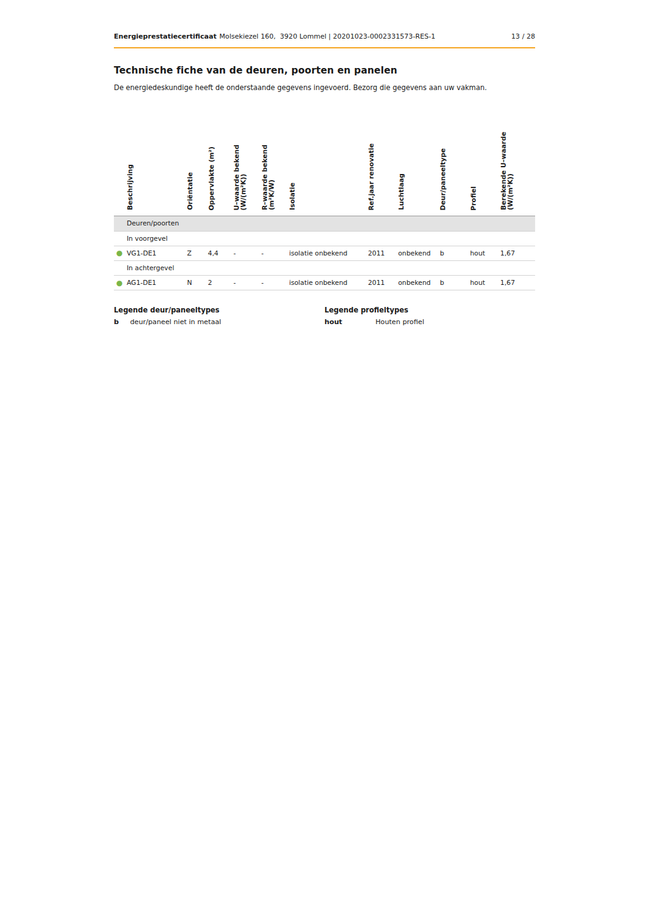Energieprestatiecertificaat Molsekiezel 160, 3920 Lommel | 20201023-0002331573-RES-1 13 / 28
Technische fiche van de deuren, poorten en panelen
De energiedeskundige heeft de onderstaande gegevens ingevoerd. Bezorg die gegevens aan uw vakman.
| | Beschrijving | Oriëntatie | Oppervlakte (m²) | U–waarde bekend (W/(m²K)) | R–waarde bekend (m²K/W) | Isolatie | Ref.jaar renovatie | Luchtlaag | Deur/paneeltype | Profiel | Berekende U–waarde (W/(m²K)) |
| --- | --- | --- | --- | --- | --- | --- | --- | --- | --- | --- | --- |
| | Deuren/poorten |
| | In voorgevel |
| ● | VG1-DE1 | Z | 4,4 | - | - | isolatie onbekend | 2011 | onbekend | b | hout | 1,67 |
| | In achtergevel |
| ● | AG1-DE1 | N | 2 | - | - | isolatie onbekend | 2011 | onbekend | b | hout | 1,67 |
Legende deur/paneeltypes
b deur/paneel niet in metaal
Legende profieltypes
hout Houten profiel